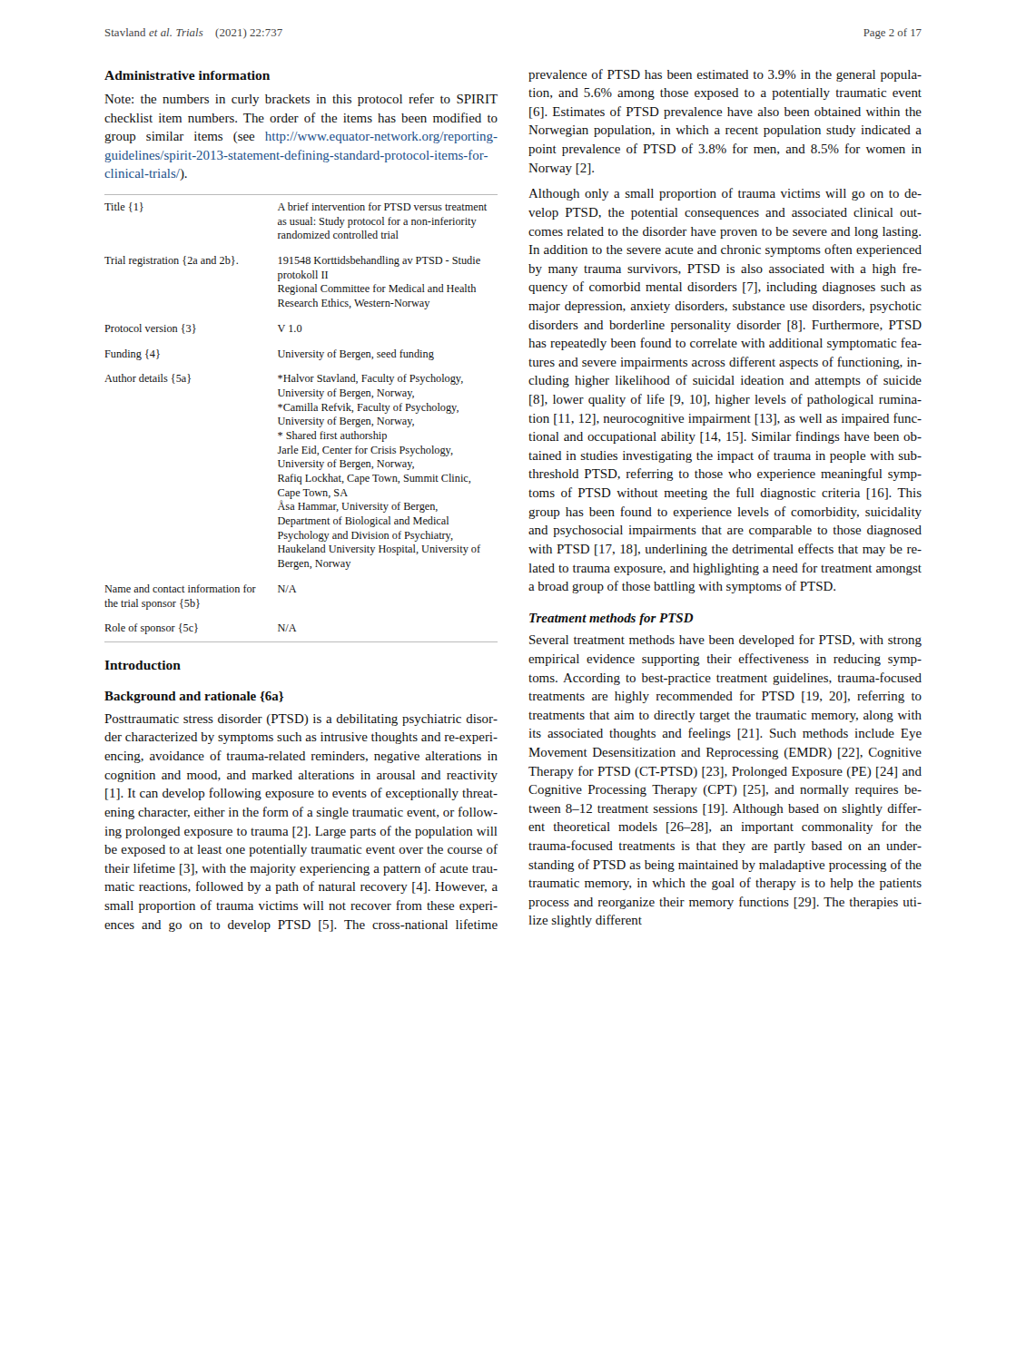Stavland et al. Trials (2021) 22:737
Page 2 of 17
Administrative information
Note: the numbers in curly brackets in this protocol refer to SPIRIT checklist item numbers. The order of the items has been modified to group similar items (see http://www.equator-network.org/reporting-guidelines/spirit-2013-statement-defining-standard-protocol-items-for-clinical-trials/).
| Title {1} | A brief intervention for PTSD versus treatment as usual: Study protocol for a non-inferiority randomized controlled trial |
| Trial registration {2a and 2b}. | 191548 Korttidsbehandling av PTSD - Studie protokoll II Regional Committee for Medical and Health Research Ethics, Western-Norway |
| Protocol version {3} | V 1.0 |
| Funding {4} | University of Bergen, seed funding |
| Author details {5a} | *Halvor Stavland, Faculty of Psychology, University of Bergen, Norway, *Camilla Refvik, Faculty of Psychology, University of Bergen, Norway, * Shared first authorship Jarle Eid, Center for Crisis Psychology, University of Bergen, Norway, Rafiq Lockhat, Cape Town, Summit Clinic, Cape Town, SA Åsa Hammar, University of Bergen, Department of Biological and Medical Psychology and Division of Psychiatry, Haukeland University Hospital, University of Bergen, Norway |
| Name and contact information for the trial sponsor {5b} | N/A |
| Role of sponsor {5c} | N/A |
Introduction
Background and rationale {6a}
Posttraumatic stress disorder (PTSD) is a debilitating psychiatric disorder characterized by symptoms such as intrusive thoughts and re-experiencing, avoidance of trauma-related reminders, negative alterations in cognition and mood, and marked alterations in arousal and reactivity [1]. It can develop following exposure to events of exceptionally threatening character, either in the form of a single traumatic event, or following prolonged exposure to trauma [2]. Large parts of the population will be exposed to at least one potentially traumatic event over the course of their lifetime [3], with the majority experiencing a pattern of acute traumatic reactions, followed by a path of natural recovery [4]. However, a small proportion of trauma victims will not recover from these experiences and go on to develop PTSD [5]. The cross-national lifetime prevalence of PTSD has been estimated to 3.9% in the general population, and 5.6% among those exposed to a potentially traumatic event [6]. Estimates of PTSD prevalence have also been obtained within the Norwegian population, in which a recent population study indicated a point prevalence of PTSD of 3.8% for men, and 8.5% for women in Norway [2].
Although only a small proportion of trauma victims will go on to develop PTSD, the potential consequences and associated clinical outcomes related to the disorder have proven to be severe and long lasting. In addition to the severe acute and chronic symptoms often experienced by many trauma survivors, PTSD is also associated with a high frequency of comorbid mental disorders [7], including diagnoses such as major depression, anxiety disorders, substance use disorders, psychotic disorders and borderline personality disorder [8]. Furthermore, PTSD has repeatedly been found to correlate with additional symptomatic features and severe impairments across different aspects of functioning, including higher likelihood of suicidal ideation and attempts of suicide [8], lower quality of life [9, 10], higher levels of pathological rumination [11, 12], neurocognitive impairment [13], as well as impaired functional and occupational ability [14, 15]. Similar findings have been obtained in studies investigating the impact of trauma in people with subthreshold PTSD, referring to those who experience meaningful symptoms of PTSD without meeting the full diagnostic criteria [16]. This group has been found to experience levels of comorbidity, suicidality and psychosocial impairments that are comparable to those diagnosed with PTSD [17, 18], underlining the detrimental effects that may be related to trauma exposure, and highlighting a need for treatment amongst a broad group of those battling with symptoms of PTSD.
Treatment methods for PTSD
Several treatment methods have been developed for PTSD, with strong empirical evidence supporting their effectiveness in reducing symptoms. According to best-practice treatment guidelines, trauma-focused treatments are highly recommended for PTSD [19, 20], referring to treatments that aim to directly target the traumatic memory, along with its associated thoughts and feelings [21]. Such methods include Eye Movement Desensitization and Reprocessing (EMDR) [22], Cognitive Therapy for PTSD (CT-PTSD) [23], Prolonged Exposure (PE) [24] and Cognitive Processing Therapy (CPT) [25], and normally requires between 8–12 treatment sessions [19]. Although based on slightly different theoretical models [26–28], an important commonality for the trauma-focused treatments is that they are partly based on an understanding of PTSD as being maintained by maladaptive processing of the traumatic memory, in which the goal of therapy is to help the patients process and reorganize their memory functions [29]. The therapies utilize slightly different